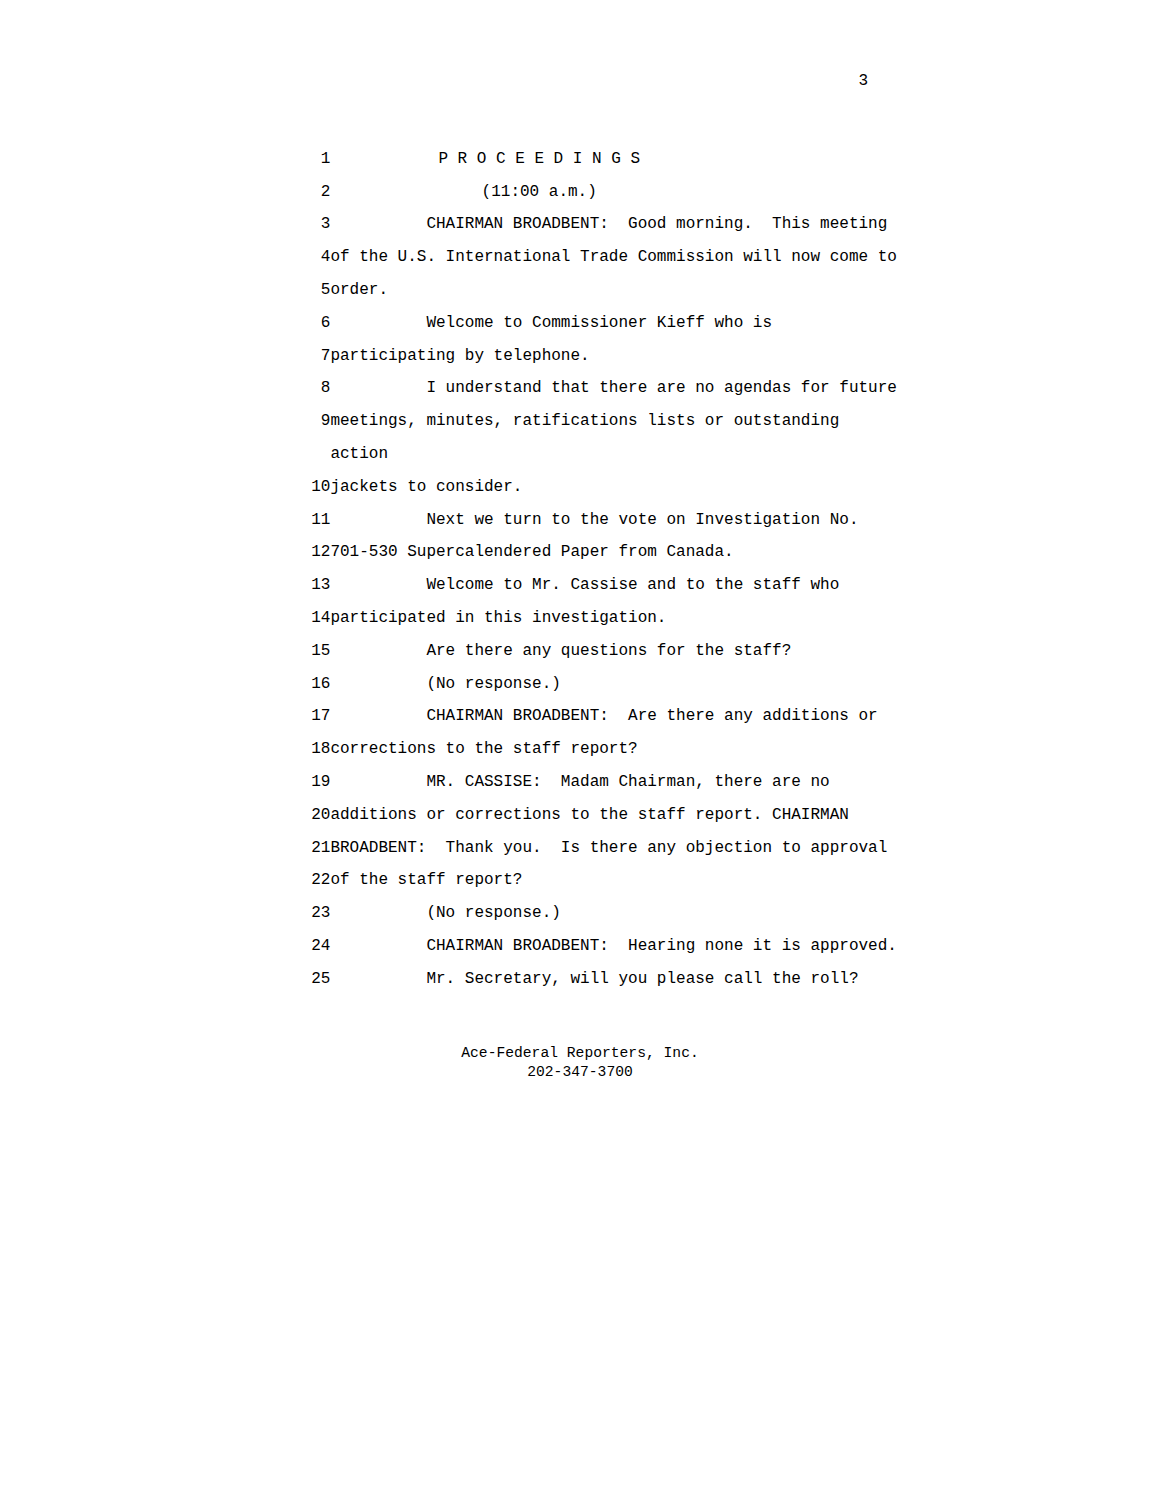3
| 1 | P R O C E E D I N G S |
| 2 | (11:00 a.m.) |
| 3 | CHAIRMAN BROADBENT: Good morning. This meeting |
| 4 | of the U.S. International Trade Commission will now come to |
| 5 | order. |
| 6 | Welcome to Commissioner Kieff who is |
| 7 | participating by telephone. |
| 8 | I understand that there are no agendas for future |
| 9 | meetings, minutes, ratifications lists or outstanding action |
| 10 | jackets to consider. |
| 11 | Next we turn to the vote on Investigation No. |
| 12 | 701-530 Supercalendered Paper from Canada. |
| 13 | Welcome to Mr. Cassise and to the staff who |
| 14 | participated in this investigation. |
| 15 | Are there any questions for the staff? |
| 16 | (No response.) |
| 17 | CHAIRMAN BROADBENT: Are there any additions or |
| 18 | corrections to the staff report? |
| 19 | MR. CASSISE: Madam Chairman, there are no |
| 20 | additions or corrections to the staff report. CHAIRMAN |
| 21 | BROADBENT: Thank you. Is there any objection to approval |
| 22 | of the staff report? |
| 23 | (No response.) |
| 24 | CHAIRMAN BROADBENT: Hearing none it is approved. |
| 25 | Mr. Secretary, will you please call the roll? |
Ace-Federal Reporters, Inc.
202-347-3700